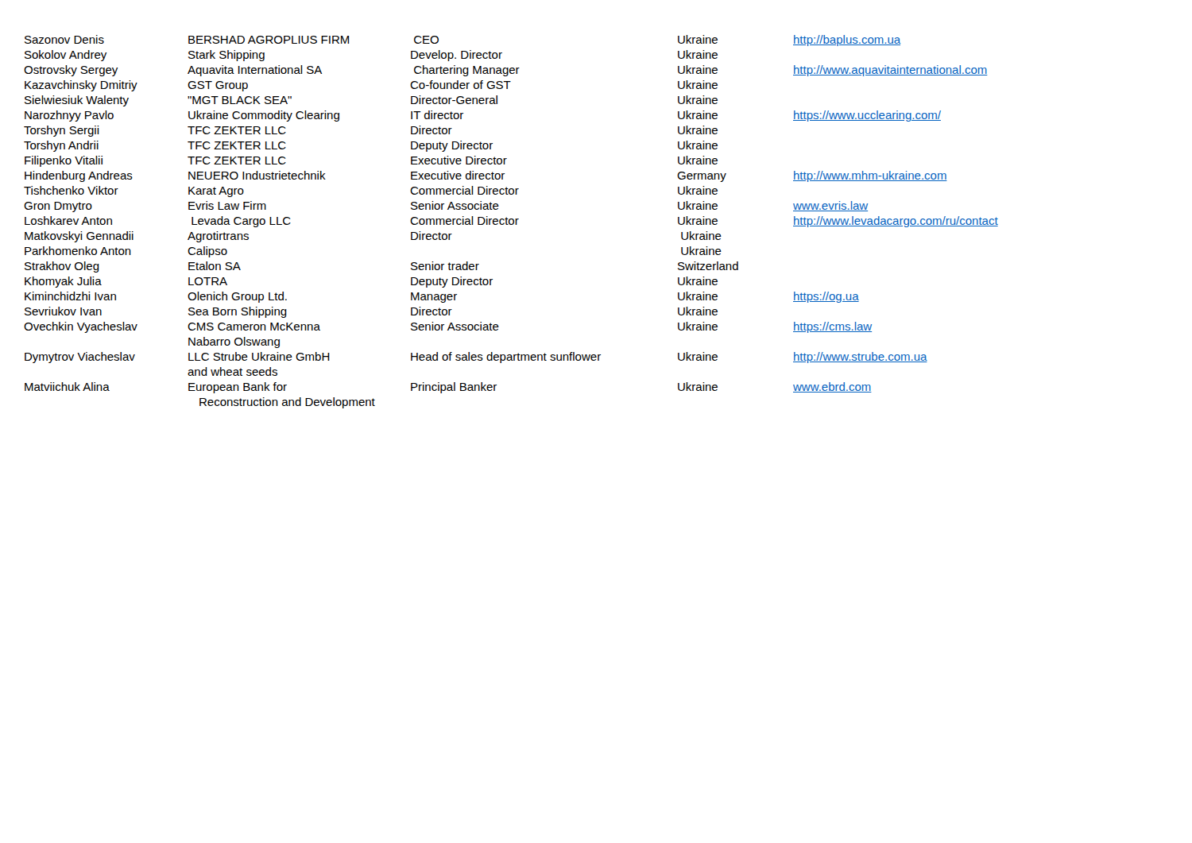| Sazonov Denis | BERSHAD AGROPLIUS FIRM | CEO | Ukraine | http://baplus.com.ua |
| Sokolov Andrey | Stark Shipping | Develop. Director | Ukraine | |
| Ostrovsky Sergey | Aquavita International SA | Chartering Manager | Ukraine | http://www.aquavitainternational.com |
| Kazavchinsky Dmitriy | GST Group | Co-founder of GST | Ukraine | |
| Sielwiesiuk Walenty | "MGT BLACK SEA" | Director-General | Ukraine | |
| Narozhnyy Pavlo | Ukraine Commodity Clearing | IT director | Ukraine | https://www.ucclearing.com/ |
| Torshyn Sergii | TFC ZEKTER LLC | Director | Ukraine | |
| Torshyn Andrii | TFC ZEKTER LLC | Deputy Director | Ukraine | |
| Filipenko Vitalii | TFC ZEKTER LLC | Executive Director | Ukraine | |
| Hindenburg Andreas | NEUERO Industrietechnik | Executive director | Germany | http://www.mhm-ukraine.com |
| Tishchenko Viktor | Karat Agro | Commercial Director | Ukraine | |
| Gron Dmytro | Evris Law Firm | Senior Associate | Ukraine | www.evris.law |
| Loshkarev Anton | Levada Cargo LLC | Commercial Director | Ukraine | http://www.levadacargo.com/ru/contact |
| Matkovskyi Gennadii | Agrotirtrans | Director | Ukraine | |
| Parkhomenko Anton | Calipso | | Ukraine | |
| Strakhov Oleg | Etalon SA | Senior trader | Switzerland | |
| Khomyak Julia | LOTRA | Deputy Director | Ukraine | |
| Kiminchidzhi Ivan | Olenich Group Ltd. | Manager | Ukraine | https://og.ua |
| Sevriukov Ivan | Sea Born Shipping | Director | Ukraine | |
| Ovechkin Vyacheslav | CMS Cameron McKenna | Senior Associate | Ukraine | https://cms.law |
| | Nabarro Olswang | | | |
| Dymytrov Viacheslav | LLC Strube Ukraine GmbH | Head of sales department sunflower | Ukraine | http://www.strube.com.ua |
| | and wheat seeds | | | |
| Matviichuk Alina | European Bank for | Principal Banker | Ukraine | www.ebrd.com |
| | Reconstruction and Development | | | |